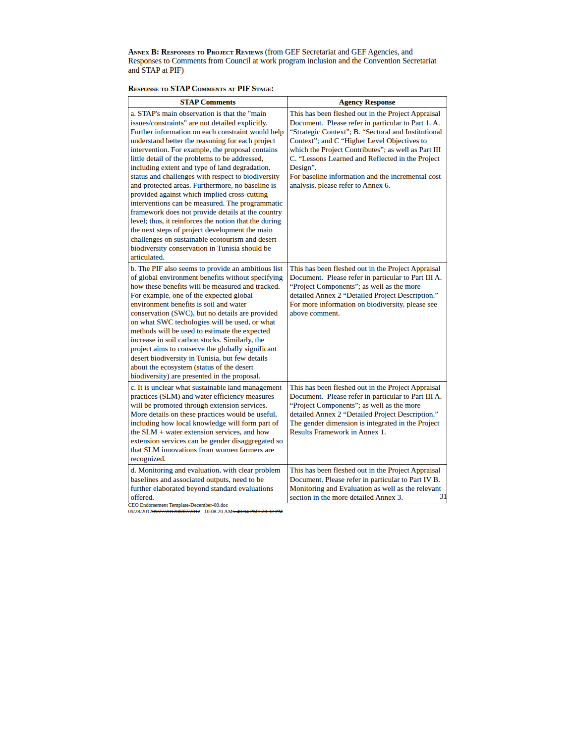Annex B: Responses to Project Reviews (from GEF Secretariat and GEF Agencies, and Responses to Comments from Council at work program inclusion and the Convention Secretariat and STAP at PIF)
Response to STAP Comments at PIF Stage:
| STAP Comments | Agency Response |
| --- | --- |
| a. STAP's main observation is that the "main issues/constraints" are not detailed explicitly. Further information on each constraint would help understand better the reasoning for each project intervention. For example, the proposal contains little detail of the problems to be addressed, including extent and type of land degradation, status and challenges with respect to biodiversity and protected areas. Furthermore, no baseline is provided against which implied cross-cutting interventions can be measured. The programmatic framework does not provide details at the country level; thus, it reinforces the notion that the during the next steps of project development the main challenges on sustainable ecotourism and desert biodiversity conservation in Tunisia should be articulated. | This has been fleshed out in the Project Appraisal Document. Please refer in particular to Part 1. A. “Strategic Context”; B. “Sectoral and Institutional Context”; and C “Higher Level Objectives to which the Project Contributes”; as well as Part III C. “Lessons Learned and Reflected in the Project Design”. For baseline information and the incremental cost analysis, please refer to Annex 6. |
| b. The PIF also seems to provide an ambitious list of global environment benefits without specifying how these benefits will be measured and tracked. For example, one of the expected global environment benefits is soil and water conservation (SWC), but no details are provided on what SWC techologies will be used, or what methods will be used to estimate the expected increase in soil carbon stocks. Similarly, the project aims to conserve the globally significant desert biodiversity in Tunisia, but few details about the ecosystem (status of the desert biodiversity) are presented in the proposal. | This has been fleshed out in the Project Appraisal Document. Please refer in particular to Part III A. “Project Components”; as well as the more detailed Annex 2 “Detailed Project Description.” For more information on biodiversity, please see above comment. |
| c. It is unclear what sustainable land management practices (SLM) and water efficiency measures will be promoted through extension services. More details on these practices would be useful, including how local knowledge will form part of the SLM + water extension services, and how extension services can be gender disaggregated so that SLM innovations from women farmers are recognized. | This has been fleshed out in the Project Appraisal Document. Please refer in particular to Part III A. “Project Components”; as well as the more detailed Annex 2 “Detailed Project Description.” The gender dimension is integrated in the Project Results Framework in Annex 1. |
| d. Monitoring and evaluation, with clear problem baselines and associated outputs, need to be further elaborated beyond standard evaluations offered. | This has been fleshed out in the Project Appraisal Document. Please refer in particular to Part IV B. Monitoring and Evaluation as well as the relevant section in the more detailed Annex 3. |
31
CEO Endorsement Template-December-08.doc
09/28/201209/27/201208/07/2012 10:08:20 AM5:40:04 PM 1:28:32 PM